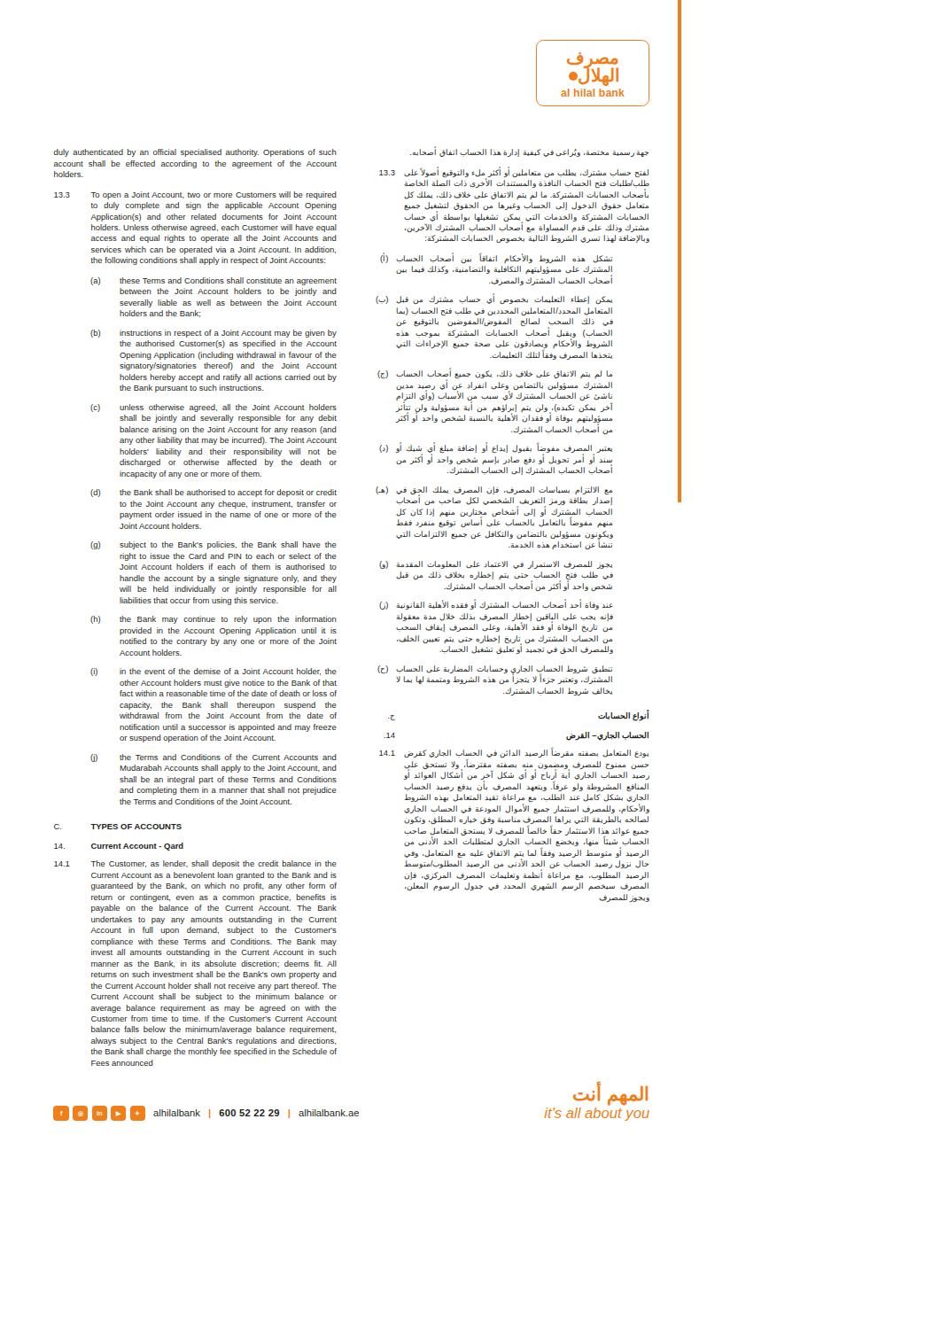مصرف الهلال
al hilal bank
duly authenticated by an official specialised authority. Operations of such account shall be effected according to the agreement of the Account holders.
13.3
To open a Joint Account, two or more Customers will be required to duly complete and sign the applicable Account Opening Application(s) and other related documents for Joint Account holders. Unless otherwise agreed, each Customer will have equal access and equal rights to operate all the Joint Accounts and services which can be operated via a Joint Account. In addition, the following conditions shall apply in respect of Joint Accounts:
(a)
these Terms and Conditions shall constitute an agreement between the Joint Account holders to be jointly and severally liable as well as between the Joint Account holders and the Bank;
(b)
instructions in respect of a Joint Account may be given by the authorised Customer(s) as specified in the Account Opening Application (including withdrawal in favour of the signatory/signatories thereof) and the Joint Account holders hereby accept and ratify all actions carried out by the Bank pursuant to such instructions.
(c)
unless otherwise agreed, all the Joint Account holders shall be jointly and severally responsible for any debit balance arising on the Joint Account for any reason (and any other liability that may be incurred). The Joint Account holders' liability and their responsibility will not be discharged or otherwise affected by the death or incapacity of any one or more of them.
(d)
the Bank shall be authorised to accept for deposit or credit to the Joint Account any cheque, instrument, transfer or payment order issued in the name of one or more of the Joint Account holders.
(g)
subject to the Bank's policies, the Bank shall have the right to issue the Card and PIN to each or select of the Joint Account holders if each of them is authorised to handle the account by a single signature only, and they will be held individually or jointly responsible for all liabilities that occur from using this service.
(h)
the Bank may continue to rely upon the information provided in the Account Opening Application until it is notified to the contrary by any one or more of the Joint Account holders.
(i)
in the event of the demise of a Joint Account holder, the other Account holders must give notice to the Bank of that fact within a reasonable time of the date of death or loss of capacity, the Bank shall thereupon suspend the withdrawal from the Joint Account from the date of notification until a successor is appointed and may freeze or suspend operation of the Joint Account.
(j)
the Terms and Conditions of the Current Accounts and Mudarabah Accounts shall apply to the Joint Account, and shall be an integral part of these Terms and Conditions and completing them in a manner that shall not prejudice the Terms and Conditions of the Joint Account.
C.
TYPES OF ACCOUNTS
14.
Current Account - Qard
14.1
The Customer, as lender, shall deposit the credit balance in the Current Account as a benevolent loan granted to the Bank and is guaranteed by the Bank, on which no profit, any other form of return or contingent, even as a common practice, benefits is payable on the balance of the Current Account. The Bank undertakes to pay any amounts outstanding in the Current Account in full upon demand, subject to the Customer's compliance with these Terms and Conditions. The Bank may invest all amounts outstanding in the Current Account in such manner as the Bank, in its absolute discretion; deems fit. All returns on such investment shall be the Bank's own property and the Current Account holder shall not receive any part thereof. The Current Account shall be subject to the minimum balance or average balance requirement as may be agreed on with the Customer from time to time. If the Customer's Current Account balance falls below the minimum/average balance requirement, always subject to the Central Bank's regulations and directions, the Bank shall charge the monthly fee specified in the Schedule of Fees announced
جهة رسمية مختصة، ويُراعى في كيفية إدارة هذا الحساب اتفاق أصحابه.
لفتح حساب مشترك، يطلب من متعاملين أو أكثر ملء والتوقيع أصولاً على طلب/طلبات فتح الحساب النافذة والمستندات الأخرى ذات الصلة الخاصة بأصحاب الحسابات المشتركة. ما لم يتم الاتفاق على خلاف ذلك، يملك كل متعامل حقوق الدخول إلى الحساب وغيرها من الحقوق لتشغيل جميع الحسابات المشتركة والخدمات التي يمكن تشغيلها بواسطة أي حساب مشترك وذلك على قدم المساواة مع أصحاب الحساب المشترك الآخرين، وبالإضافة لهذا تسري الشروط التالية بخصوص الحسابات المشتركة:
13.3
تشكل هذه الشروط والأحكام اتفاقاً بين أصحاب الحساب المشترك على مسؤوليتهم التكافلية والتضامنية، وكذلك فيما بين أصحاب الحساب المشترك والمصرف.
(أ)
يمكن إعطاء التعليمات بخصوص أي حساب مشترك من قبل المتعامل المحدد/المتعاملين المحددين في طلب فتح الحساب (بما في ذلك السحب لصالح المفوض/المفوضين بالتوقيع عن الحساب) ويقبل أصحاب الحسابات المشتركة بموجب هذه الشروط والأحكام ويصادقون على صحة جميع الإجراءات التي يتخذها المصرف وفقاً لتلك التعليمات.
(ب)
ما لم يتم الاتفاق على خلاف ذلك، يكون جميع أصحاب الحساب المشترك مسؤولين بالتضامن وعلى انفراد عن أي رصيد مدين ناشئ عن الحساب المشترك لأي سبب من الأسباب (وأي التزام آخر يمكن تكبده)، ولن يتم إبراؤهم من أية مسؤولية ولن تتأثر مسؤوليتهم بوفاة أو فقدان الأهلية بالنسبة لشخص واحد أو أكثر من أصحاب الحساب المشترك.
(ج)
يعتبر المصرف مفوضاً بقبول إيداع أو إضافة مبلغ أي شيك أو سند أو أمر تحويل أو دفع صادر بإسم شخص واحد أو أكثر من أصحاب الحساب المشترك إلى الحساب المشترك.
(د)
مع الالتزام بسياسات المصرف، فإن المصرف يملك الحق في إصدار بطاقة ورمز التعريف الشخصي لكل صاحب من أصحاب الحساب المشترك أو إلى أشخاص مختارين منهم إذا كان كل منهم مفوضاً بالتعامل بالحساب على أساس توقيع منفرد فقط ويكونون مسؤولين بالتضامن والتكافل عن جميع الالتزامات التي تنشأ عن استخدام هذه الخدمة.
(هـ)
يجوز للمصرف الاستمرار في الاعتماد على المعلومات المقدمة في طلب فتح الحساب حتى يتم إخطاره بخلاف ذلك من قبل شخص واحد أو أكثر من أصحاب الحساب المشترك.
(و)
عند وفاة أحد أصحاب الحساب المشترك أو فقده الأهلية القانونية فإنه يجب على الباقين إخطار المصرف بذلك خلال مدة معقولة من تاريخ الوفاة أو فقد الأهلية، وعلى المصرف إيقاف السحب من الحساب المشترك من تاريخ إخطاره حتى يتم تعيين الخلف، وللمصرف الحق في تجميد أو تعليق تشغيل الحساب.
(ز)
تنطبق شروط الحساب الجاري وحسابات المضاربة على الحساب المشترك، وتعتبر جزءاً لا يتجزأ من هذه الشروط ومتممة لها بما لا يخالف شروط الحساب المشترك.
(ح)
أنواع الحسابات
ج.
الحساب الجاري– القرض
14.
يودع المتعامل بصفته مقرضاً الرصيد الدائن في الحساب الجاري كقرض حسن ممنوح للمصرف ومضمون منه بصفته مقترضاً، ولا تستحق على رصيد الحساب الجاري أية أرباح أو أي شكل آخر من أشكال العوائد أو المنافع المشروطة ولو عرفاً. ويتعهد المصرف بأن يدفع رصيد الحساب الجاري بشكل كامل عند الطلب، مع مراعاة تقيد المتعامل بهذه الشروط والأحكام، وللمصرف استثمار جميع الأموال المودعة في الحساب الجاري لصالحه بالطريقة التي يراها المصرف مناسبة وفق خياره المطلق، وتكون جميع عوائد هذا الاستثمار حقاً خالصاً للمصرف لا يستحق المتعامل صاحب الحساب شيئاً منها، ويخضع الحساب الجاري لمتطلبات الحد الأدنى من الرصيد أو متوسط الرصيد وفقاً لما يتم الاتفاق عليه مع المتعامل، وفي حال نزول رصيد الحساب عن الحد الأدنى من الرصيد المطلوب/متوسط الرصيد المطلوب، مع مراعاة أنظمة وتعليمات المصرف المركزي، فإن المصرف سيخصم الرسم الشهري المحدد في جدول الرسوم المعلن، ويجوز للمصرف
14.1
f
◎
in
▶
✦
alhilalbank | 600 52 22 29 | alhilalbank.ae
المهم أنت
it's all about you